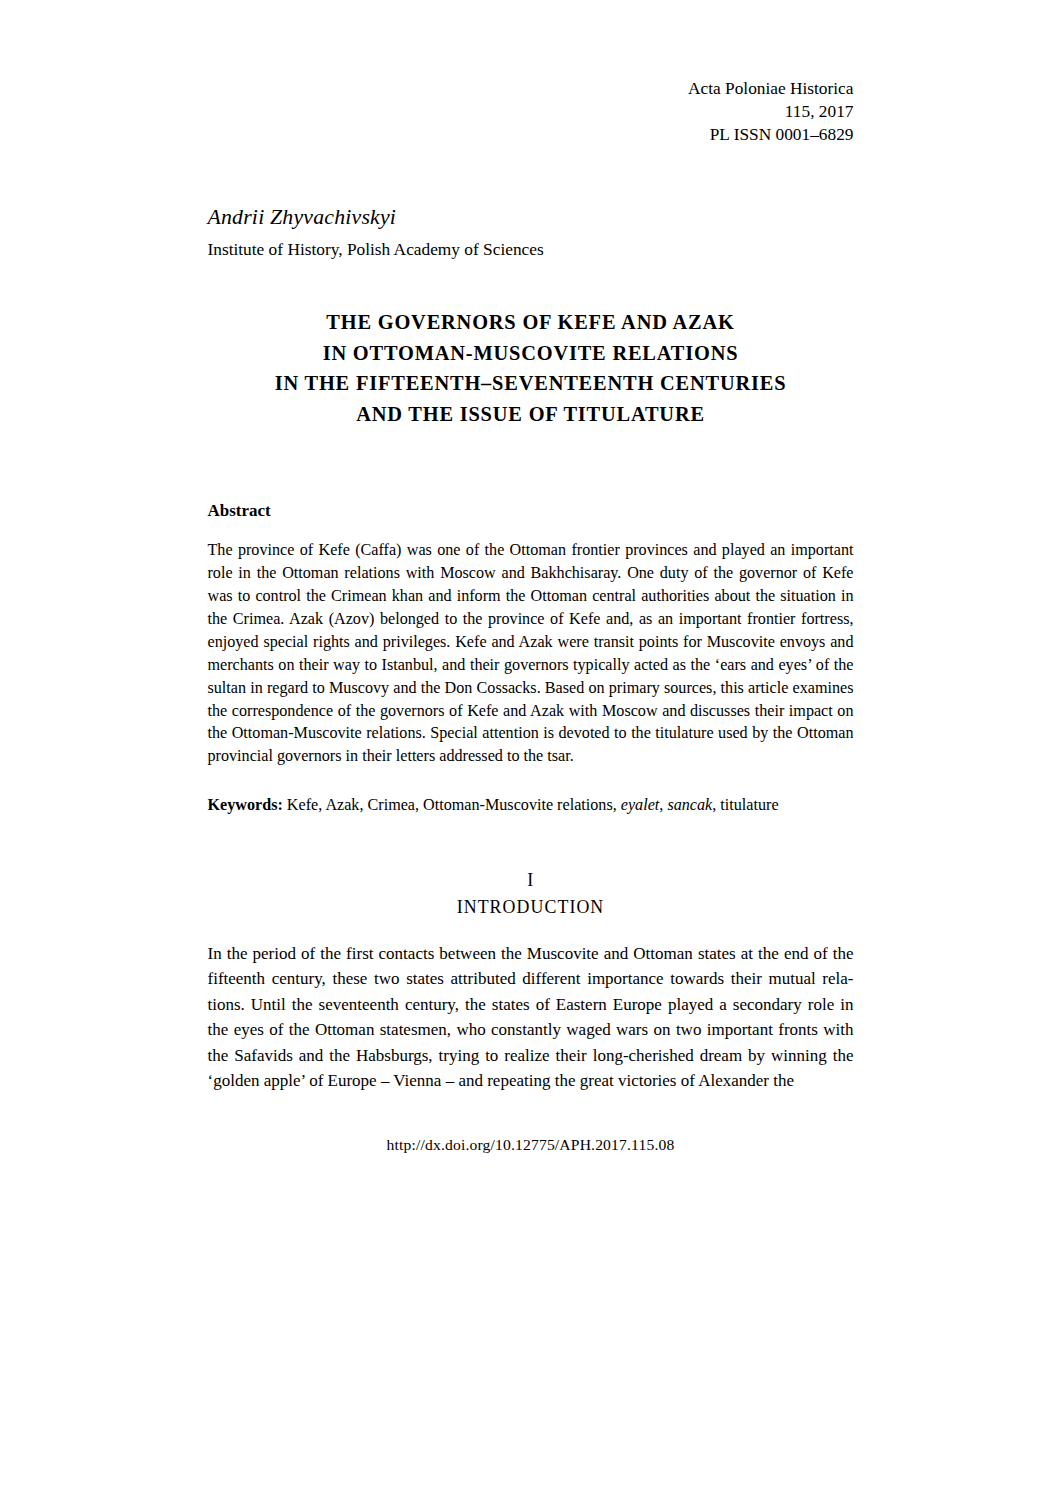Acta Poloniae Historica
115, 2017
PL ISSN 0001–6829
Andrii Zhyvachivskyi
Institute of History, Polish Academy of Sciences
The Governors of Kefe and Azak
in Ottoman-Muscovite Relations
in the Fifteenth–Seventeenth Centuries
and the Issue of Titulature
Abstract
The province of Kefe (Caffa) was one of the Ottoman frontier provinces and played an important role in the Ottoman relations with Moscow and Bakhchisaray. One duty of the governor of Kefe was to control the Crimean khan and inform the Ottoman central authorities about the situation in the Crimea. Azak (Azov) belonged to the province of Kefe and, as an important frontier fortress, enjoyed special rights and privileges. Kefe and Azak were transit points for Muscovite envoys and merchants on their way to Istanbul, and their governors typically acted as the ‘ears and eyes’ of the sultan in regard to Muscovy and the Don Cossacks. Based on primary sources, this article examines the correspondence of the governors of Kefe and Azak with Moscow and discusses their impact on the Ottoman-Muscovite relations. Special attention is devoted to the titulature used by the Ottoman provincial governors in their letters addressed to the tsar.
Keywords: Kefe, Azak, Crimea, Ottoman-Muscovite relations, eyalet, sancak, titulature
I
Introduction
In the period of the first contacts between the Muscovite and Ottoman states at the end of the fifteenth century, these two states attributed different importance towards their mutual relations. Until the seventeenth century, the states of Eastern Europe played a secondary role in the eyes of the Ottoman statesmen, who constantly waged wars on two important fronts with the Safavids and the Habsburgs, trying to realize their long-cherished dream by winning the ‘golden apple’ of Europe – Vienna – and repeating the great victories of Alexander the
http://dx.doi.org/10.12775/APH.2017.115.08